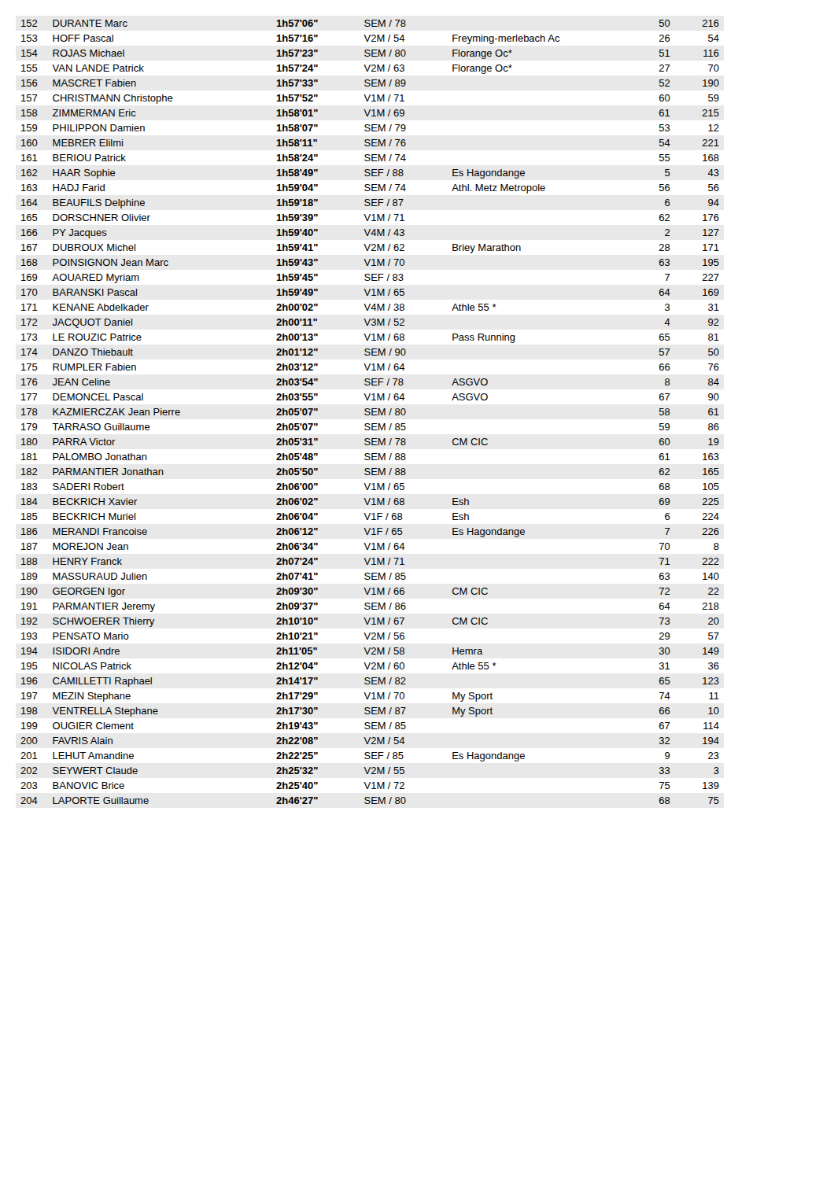| 152 | DURANTE Marc | 1h57'06" | SEM / 78 | | 50 | 216 |
| 153 | HOFF Pascal | 1h57'16" | V2M / 54 | Freyming-merlebach Ac | 26 | 54 |
| 154 | ROJAS Michael | 1h57'23" | SEM / 80 | Florange Oc* | 51 | 116 |
| 155 | VAN LANDE Patrick | 1h57'24" | V2M / 63 | Florange Oc* | 27 | 70 |
| 156 | MASCRET Fabien | 1h57'33" | SEM / 89 | | 52 | 190 |
| 157 | CHRISTMANN Christophe | 1h57'52" | V1M / 71 | | 60 | 59 |
| 158 | ZIMMERMAN Eric | 1h58'01" | V1M / 69 | | 61 | 215 |
| 159 | PHILIPPON Damien | 1h58'07" | SEM / 79 | | 53 | 12 |
| 160 | MEBRER Elilmi | 1h58'11" | SEM / 76 | | 54 | 221 |
| 161 | BERIOU Patrick | 1h58'24" | SEM / 74 | | 55 | 168 |
| 162 | HAAR Sophie | 1h58'49" | SEF / 88 | Es Hagondange | 5 | 43 |
| 163 | HADJ Farid | 1h59'04" | SEM / 74 | Athl. Metz Metropole | 56 | 56 |
| 164 | BEAUFILS Delphine | 1h59'18" | SEF / 87 | | 6 | 94 |
| 165 | DORSCHNER Olivier | 1h59'39" | V1M / 71 | | 62 | 176 |
| 166 | PY Jacques | 1h59'40" | V4M / 43 | | 2 | 127 |
| 167 | DUBROUX Michel | 1h59'41" | V2M / 62 | Briey Marathon | 28 | 171 |
| 168 | POINSIGNON Jean Marc | 1h59'43" | V1M / 70 | | 63 | 195 |
| 169 | AOUARED Myriam | 1h59'45" | SEF / 83 | | 7 | 227 |
| 170 | BARANSKI Pascal | 1h59'49" | V1M / 65 | | 64 | 169 |
| 171 | KENANE Abdelkader | 2h00'02" | V4M / 38 | Athle 55 * | 3 | 31 |
| 172 | JACQUOT Daniel | 2h00'11" | V3M / 52 | | 4 | 92 |
| 173 | LE ROUZIC Patrice | 2h00'13" | V1M / 68 | Pass Running | 65 | 81 |
| 174 | DANZO Thiebault | 2h01'12" | SEM / 90 | | 57 | 50 |
| 175 | RUMPLER Fabien | 2h03'12" | V1M / 64 | | 66 | 76 |
| 176 | JEAN Celine | 2h03'54" | SEF / 78 | ASGVO | 8 | 84 |
| 177 | DEMONCEL Pascal | 2h03'55" | V1M / 64 | ASGVO | 67 | 90 |
| 178 | KAZMIERCZAK Jean Pierre | 2h05'07" | SEM / 80 | | 58 | 61 |
| 179 | TARRASO Guillaume | 2h05'07" | SEM / 85 | | 59 | 86 |
| 180 | PARRA Victor | 2h05'31" | SEM / 78 | CM CIC | 60 | 19 |
| 181 | PALOMBO Jonathan | 2h05'48" | SEM / 88 | | 61 | 163 |
| 182 | PARMANTIER Jonathan | 2h05'50" | SEM / 88 | | 62 | 165 |
| 183 | SADERI Robert | 2h06'00" | V1M / 65 | | 68 | 105 |
| 184 | BECKRICH Xavier | 2h06'02" | V1M / 68 | Esh | 69 | 225 |
| 185 | BECKRICH Muriel | 2h06'04" | V1F / 68 | Esh | 6 | 224 |
| 186 | MERANDI Francoise | 2h06'12" | V1F / 65 | Es Hagondange | 7 | 226 |
| 187 | MOREJON Jean | 2h06'34" | V1M / 64 | | 70 | 8 |
| 188 | HENRY Franck | 2h07'24" | V1M / 71 | | 71 | 222 |
| 189 | MASSURAUD Julien | 2h07'41" | SEM / 85 | | 63 | 140 |
| 190 | GEORGEN Igor | 2h09'30" | V1M / 66 | CM CIC | 72 | 22 |
| 191 | PARMANTIER Jeremy | 2h09'37" | SEM / 86 | | 64 | 218 |
| 192 | SCHWOERER Thierry | 2h10'10" | V1M / 67 | CM CIC | 73 | 20 |
| 193 | PENSATO Mario | 2h10'21" | V2M / 56 | | 29 | 57 |
| 194 | ISIDORI Andre | 2h11'05" | V2M / 58 | Hemra | 30 | 149 |
| 195 | NICOLAS Patrick | 2h12'04" | V2M / 60 | Athle 55 * | 31 | 36 |
| 196 | CAMILLETTI Raphael | 2h14'17" | SEM / 82 | | 65 | 123 |
| 197 | MEZIN Stephane | 2h17'29" | V1M / 70 | My Sport | 74 | 11 |
| 198 | VENTRELLA Stephane | 2h17'30" | SEM / 87 | My Sport | 66 | 10 |
| 199 | OUGIER Clement | 2h19'43" | SEM / 85 | | 67 | 114 |
| 200 | FAVRIS Alain | 2h22'08" | V2M / 54 | | 32 | 194 |
| 201 | LEHUT Amandine | 2h22'25" | SEF / 85 | Es Hagondange | 9 | 23 |
| 202 | SEYWERT Claude | 2h25'32" | V2M / 55 | | 33 | 3 |
| 203 | BANOVIC Brice | 2h25'40" | V1M / 72 | | 75 | 139 |
| 204 | LAPORTE Guillaume | 2h46'27" | SEM / 80 | | 68 | 75 |